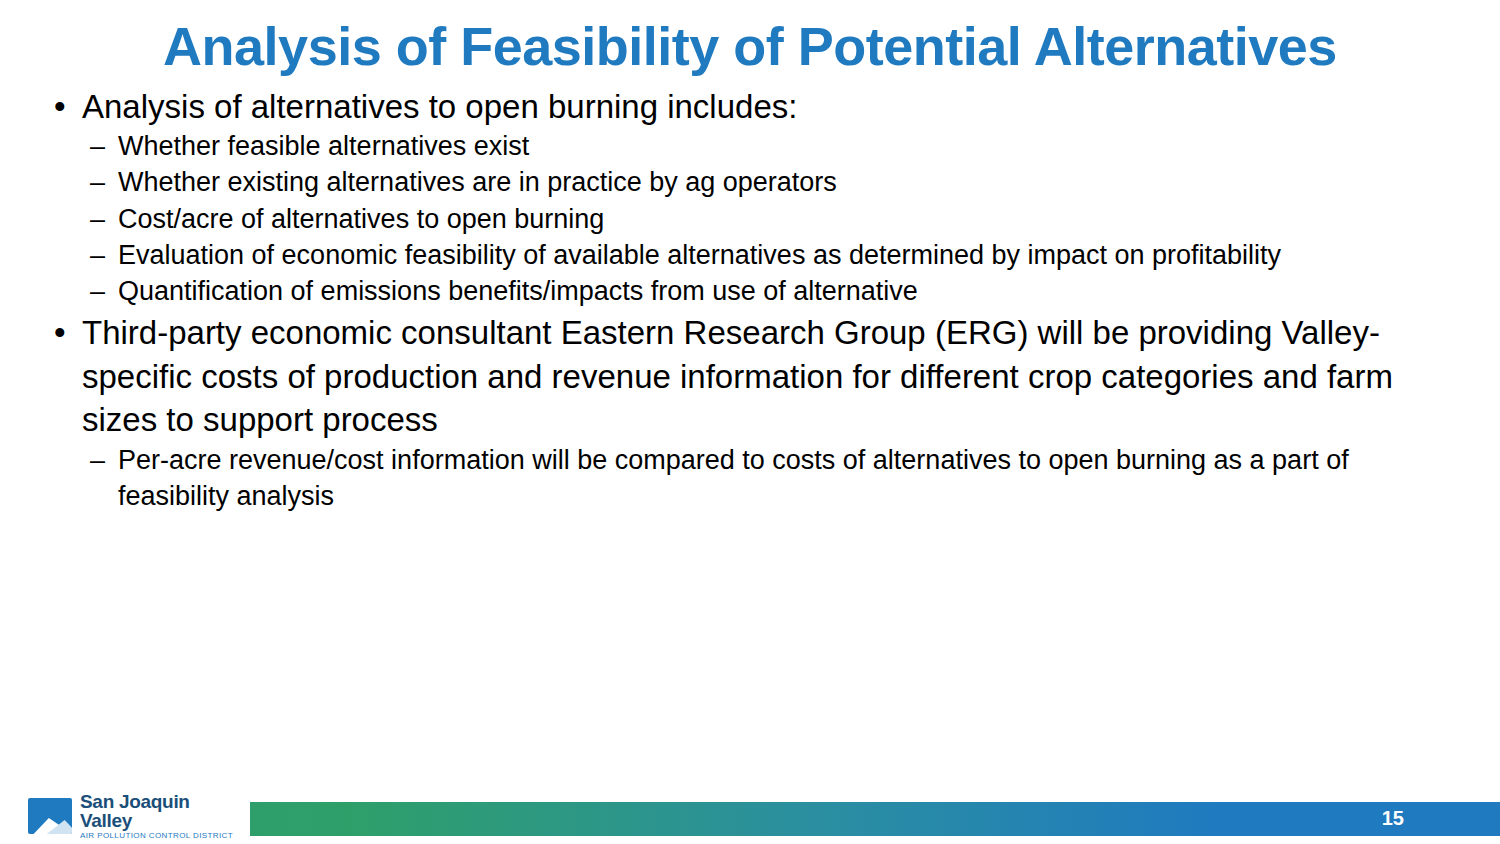Analysis of Feasibility of Potential Alternatives
Analysis of alternatives to open burning includes:
Whether feasible alternatives exist
Whether existing alternatives are in practice by ag operators
Cost/acre of alternatives to open burning
Evaluation of economic feasibility of available alternatives as determined by impact on profitability
Quantification of emissions benefits/impacts from use of alternative
Third-party economic consultant Eastern Research Group (ERG) will be providing Valley-specific costs of production and revenue information for different crop categories and farm sizes to support process
Per-acre revenue/cost information will be compared to costs of alternatives to open burning as a part of feasibility analysis
15
San Joaquin Valley
AIR POLLUTION CONTROL DISTRICT